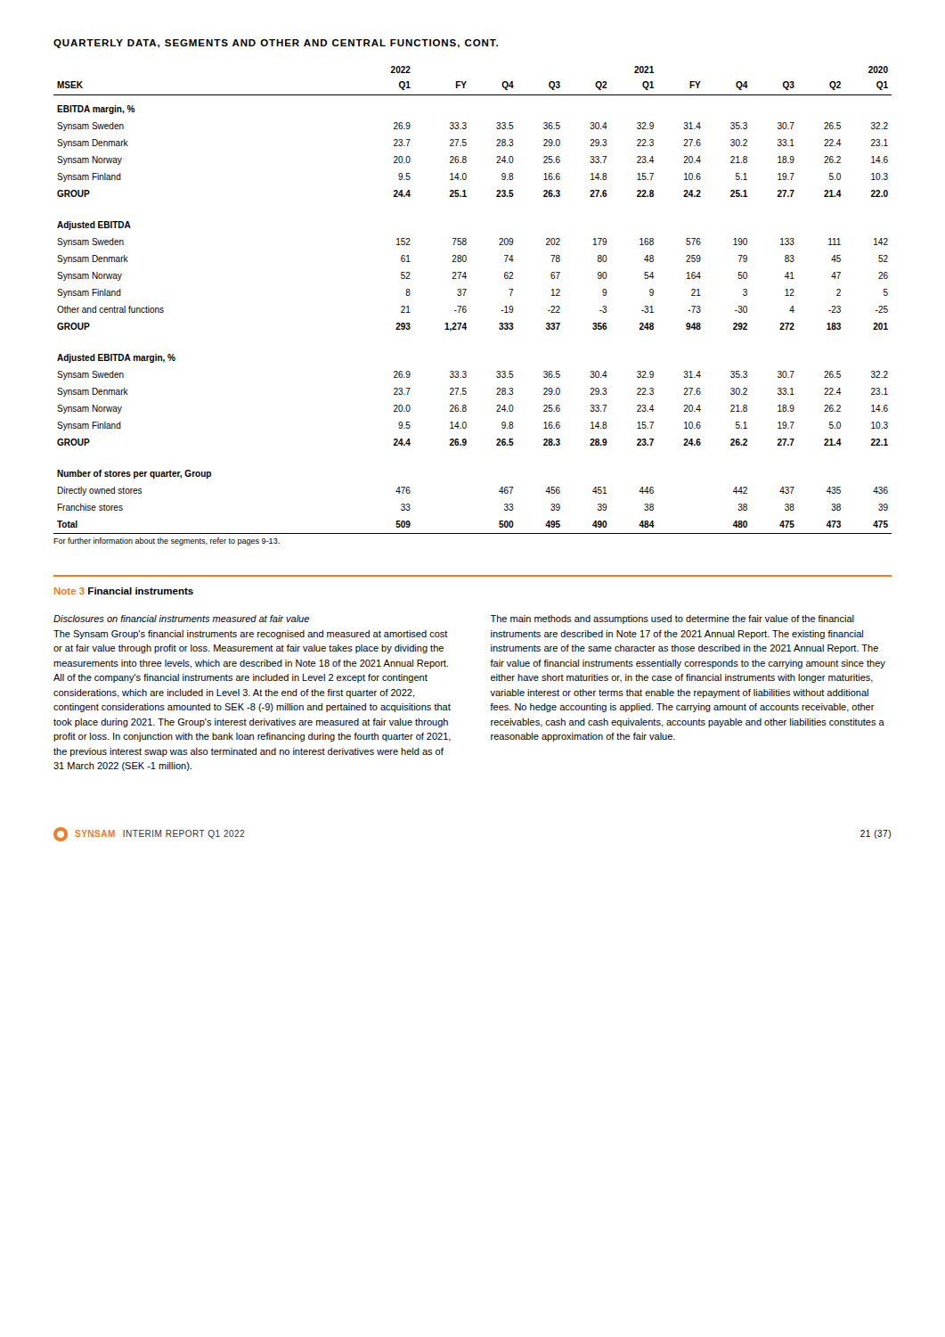Quarterly data, segments and other and central functions, cont.
| | 2022 | 2021 | 2020 |
| --- | --- | --- | --- |
| MSEK | Q1 | FY | Q4 | Q3 | Q2 | Q1 | FY | Q4 | Q3 | Q2 | Q1 |
| EBITDA margin, % | |
| Synsam Sweden | 26.9 | 33.3 | 33.5 | 36.5 | 30.4 | 32.9 | 31.4 | 35.3 | 30.7 | 26.5 | 32.2 |
| Synsam Denmark | 23.7 | 27.5 | 28.3 | 29.0 | 29.3 | 22.3 | 27.6 | 30.2 | 33.1 | 22.4 | 23.1 |
| Synsam Norway | 20.0 | 26.8 | 24.0 | 25.6 | 33.7 | 23.4 | 20.4 | 21.8 | 18.9 | 26.2 | 14.6 |
| Synsam Finland | 9.5 | 14.0 | 9.8 | 16.6 | 14.8 | 15.7 | 10.6 | 5.1 | 19.7 | 5.0 | 10.3 |
| GROUP | 24.4 | 25.1 | 23.5 | 26.3 | 27.6 | 22.8 | 24.2 | 25.1 | 27.7 | 21.4 | 22.0 |
| Adjusted EBITDA | |
| Synsam Sweden | 152 | 758 | 209 | 202 | 179 | 168 | 576 | 190 | 133 | 111 | 142 |
| Synsam Denmark | 61 | 280 | 74 | 78 | 80 | 48 | 259 | 79 | 83 | 45 | 52 |
| Synsam Norway | 52 | 274 | 62 | 67 | 90 | 54 | 164 | 50 | 41 | 47 | 26 |
| Synsam Finland | 8 | 37 | 7 | 12 | 9 | 9 | 21 | 3 | 12 | 2 | 5 |
| Other and central functions | 21 | -76 | -19 | -22 | -3 | -31 | -73 | -30 | 4 | -23 | -25 |
| GROUP | 293 | 1,274 | 333 | 337 | 356 | 248 | 948 | 292 | 272 | 183 | 201 |
| Adjusted EBITDA margin, % | |
| Synsam Sweden | 26.9 | 33.3 | 33.5 | 36.5 | 30.4 | 32.9 | 31.4 | 35.3 | 30.7 | 26.5 | 32.2 |
| Synsam Denmark | 23.7 | 27.5 | 28.3 | 29.0 | 29.3 | 22.3 | 27.6 | 30.2 | 33.1 | 22.4 | 23.1 |
| Synsam Norway | 20.0 | 26.8 | 24.0 | 25.6 | 33.7 | 23.4 | 20.4 | 21.8 | 18.9 | 26.2 | 14.6 |
| Synsam Finland | 9.5 | 14.0 | 9.8 | 16.6 | 14.8 | 15.7 | 10.6 | 5.1 | 19.7 | 5.0 | 10.3 |
| GROUP | 24.4 | 26.9 | 26.5 | 28.3 | 28.9 | 23.7 | 24.6 | 26.2 | 27.7 | 21.4 | 22.1 |
| Number of stores per quarter, Group | |
| Directly owned stores | 476 | | 467 | 456 | 451 | 446 | | 442 | 437 | 435 | 436 |
| Franchise stores | 33 | | 33 | 39 | 39 | 38 | | 38 | 38 | 38 | 39 |
| Total | 509 | | 500 | 495 | 490 | 484 | | 480 | 475 | 473 | 475 |
For further information about the segments, refer to pages 9-13.
Note 3 Financial instruments
Disclosures on financial instruments measured at fair value
The Synsam Group's financial instruments are recognised and measured at amortised cost or at fair value through profit or loss. Measurement at fair value takes place by dividing the measurements into three levels, which are described in Note 18 of the 2021 Annual Report. All of the company's financial instruments are included in Level 2 except for contingent considerations, which are included in Level 3. At the end of the first quarter of 2022, contingent considerations amounted to SEK -8 (-9) million and pertained to acquisitions that took place during 2021. The Group's interest derivatives are measured at fair value through profit or loss. In conjunction with the bank loan refinancing during the fourth quarter of 2021, the previous interest swap was also terminated and no interest derivatives were held as of 31 March 2022 (SEK -1 million).
The main methods and assumptions used to determine the fair value of the financial instruments are described in Note 17 of the 2021 Annual Report. The existing financial instruments are of the same character as those described in the 2021 Annual Report. The fair value of financial instruments essentially corresponds to the carrying amount since they either have short maturities or, in the case of financial instruments with longer maturities, variable interest or other terms that enable the repayment of liabilities without additional fees. No hedge accounting is applied. The carrying amount of accounts receivable, other receivables, cash and cash equivalents, accounts payable and other liabilities constitutes a reasonable approximation of the fair value.
SYNSAM INTERIM REPORT Q1 2022
21 (37)